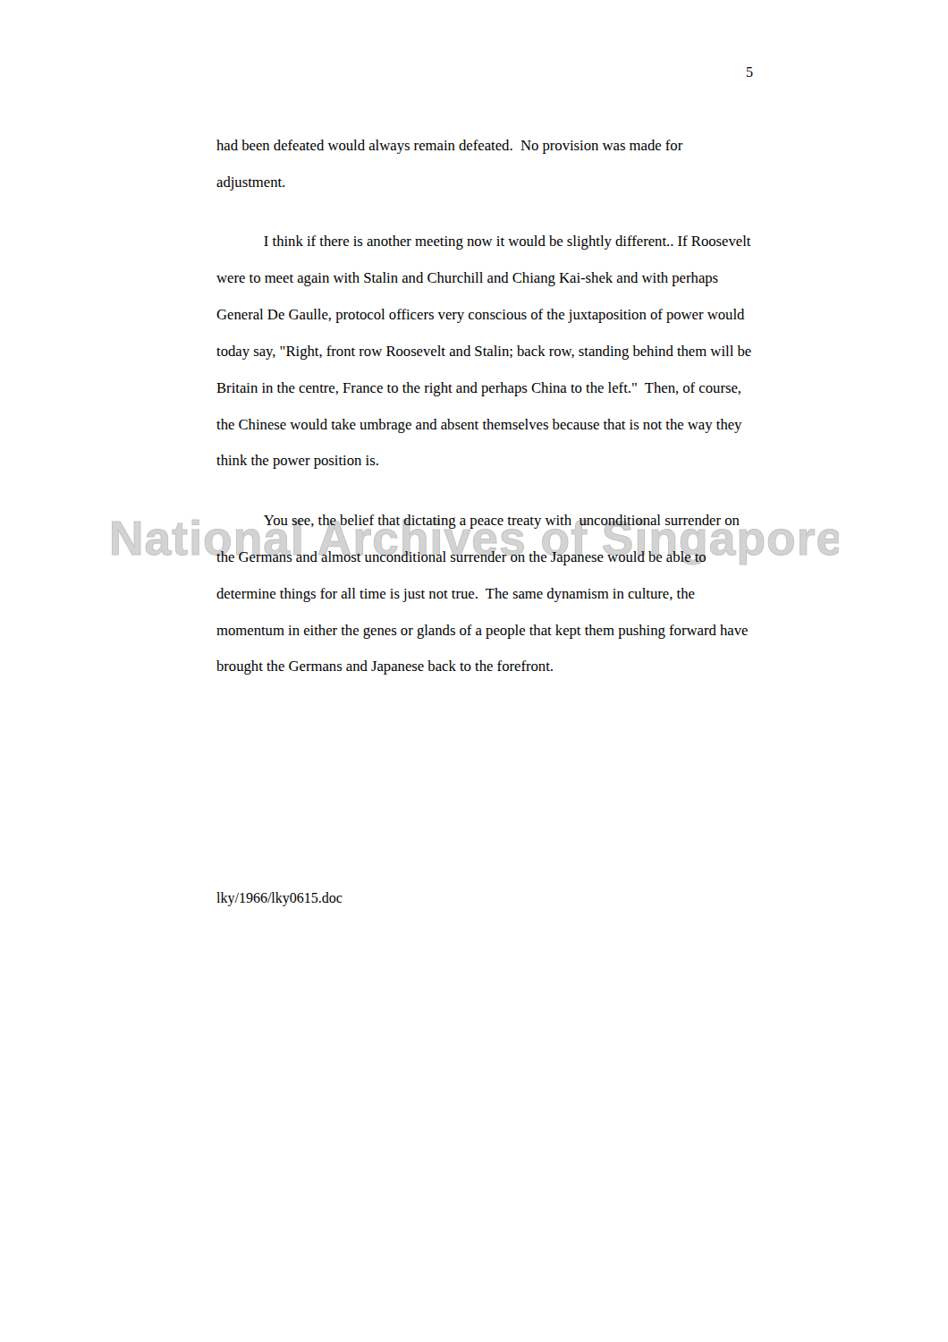5
National Archives of Singapore
had been defeated would always remain defeated. No provision was made for adjustment.
I think if there is another meeting now it would be slightly different.. If Roosevelt were to meet again with Stalin and Churchill and Chiang Kai-shek and with perhaps General De Gaulle, protocol officers very conscious of the juxtaposition of power would today say, "Right, front row Roosevelt and Stalin; back row, standing behind them will be Britain in the centre, France to the right and perhaps China to the left." Then, of course, the Chinese would take umbrage and absent themselves because that is not the way they think the power position is.
You see, the belief that dictating a peace treaty with unconditional surrender on the Germans and almost unconditional surrender on the Japanese would be able to determine things for all time is just not true. The same dynamism in culture, the momentum in either the genes or glands of a people that kept them pushing forward have brought the Germans and Japanese back to the forefront.
lky/1966/lky0615.doc